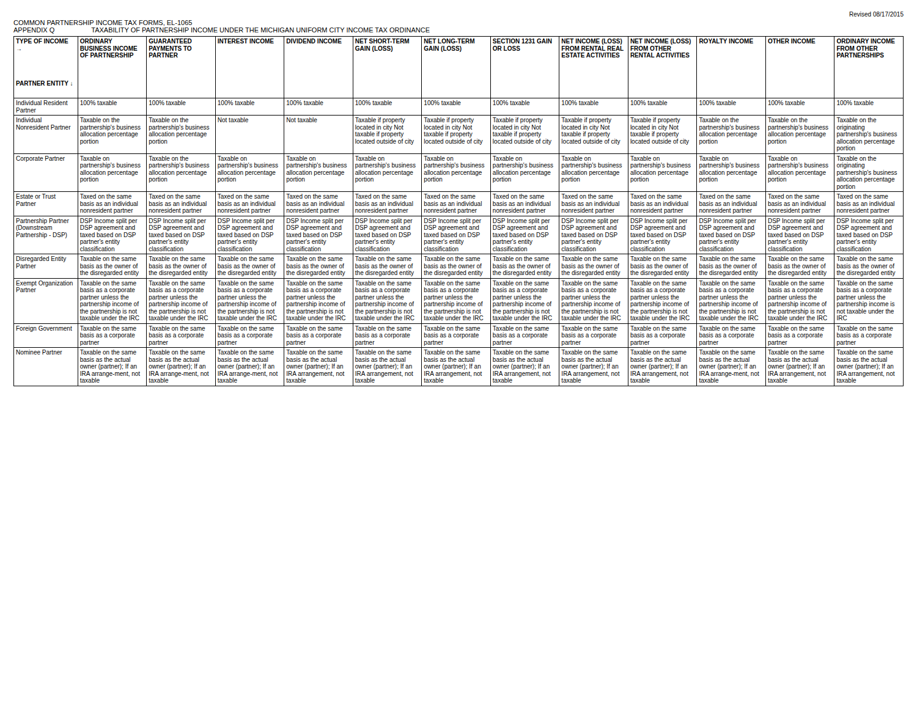Revised 08/17/2015
COMMON PARTNERSHIP INCOME TAX FORMS, EL-1065
APPENDIX Q TAXABILITY OF PARTNERSHIP INCOME UNDER THE MICHIGAN UNIFORM CITY INCOME TAX ORDINANCE
| TYPE OF INCOME → PARTNER ENTITY ↓ | ORDINARY BUSINESS INCOME OF PARTNERSHIP | GUARANTEED PAYMENTS TO PARTNER | INTEREST INCOME | DIVIDEND INCOME | NET SHORT-TERM GAIN (LOSS) | NET LONG-TERM GAIN (LOSS) | SECTION 1231 GAIN OR LOSS | NET INCOME (LOSS) FROM RENTAL REAL ESTATE ACTIVITIES | NET INCOME (LOSS) FROM OTHER RENTAL ACTIVITIES | ROYALTY INCOME | OTHER INCOME | ORDINARY INCOME FROM OTHER PARTNERSHIPS |
| --- | --- | --- | --- | --- | --- | --- | --- | --- | --- | --- | --- | --- |
| Individual Resident Partner | 100% taxable | 100% taxable | 100% taxable | 100% taxable | 100% taxable | 100% taxable | 100% taxable | 100% taxable | 100% taxable | 100% taxable | 100% taxable | 100% taxable |
| Individual Nonresident Partner | Taxable on the partnership's business allocation percentage portion | Taxable on the partnership's business allocation percentage portion | Not taxable | Not taxable | Taxable if property located in city Not taxable if property located outside of city | Taxable if property located in city Not taxable if property located outside of city | Taxable if property located in city Not taxable if property located outside of city | Taxable if property located in city Not taxable if property located outside of city | Taxable if property located in city Not taxable if property located outside of city | Taxable on the partnership's business allocation percentage portion | Taxable on the partnership's business allocation percentage portion | Taxable on the originating partnership's business allocation percentage portion |
| Corporate Partner | Taxable on partnership's business allocation percentage portion | Taxable on the partnership's business allocation percentage portion | Taxable on partnership's business allocation percentage portion | Taxable on partnership's business allocation percentage portion | Taxable on partnership's business allocation percentage portion | Taxable on partnership's business allocation percentage portion | Taxable on partnership's business allocation percentage portion | Taxable on partnership's business allocation percentage portion | Taxable on partnership's business allocation percentage portion | Taxable on partnership's business allocation percentage portion | Taxable on partnership's business allocation percentage portion | Taxable on the originating partnership's business allocation percentage portion |
| Estate or Trust Partner | Taxed on the same basis as an individual nonresident partner | Taxed on the same basis as an individual nonresident partner | Taxed on the same basis as an individual nonresident partner | Taxed on the same basis as an individual nonresident partner | Taxed on the same basis as an individual nonresident partner | Taxed on the same basis as an individual nonresident partner | Taxed on the same basis as an individual nonresident partner | Taxed on the same basis as an individual nonresident partner | Taxed on the same basis as an individual nonresident partner | Taxed on the same basis as an individual nonresident partner | Taxed on the same basis as an individual nonresident partner | Taxed on the same basis as an individual nonresident partner |
| Partnership Partner (Downstream Partnership - DSP) | DSP Income split per DSP agreement and taxed based on DSP partner's entity classification | DSP Income split per DSP agreement and taxed based on DSP partner's entity classification | DSP Income split per DSP agreement and taxed based on DSP partner's entity classification | DSP Income split per DSP agreement and taxed based on DSP partner's entity classification | DSP Income split per DSP agreement and taxed based on DSP partner's entity classification | DSP Income split per DSP agreement and taxed based on DSP partner's entity classification | DSP Income split per DSP agreement and taxed based on DSP partner's entity classification | DSP Income split per DSP agreement and taxed based on DSP partner's entity classification | DSP Income split per DSP agreement and taxed based on DSP partner's entity classification | DSP Income split per DSP agreement and taxed based on DSP partner's entity classification | DSP Income split per DSP agreement and taxed based on DSP partner's entity classification | DSP Income split per DSP agreement and taxed based on DSP partner's entity classification |
| Disregarded Entity Partner | Taxable on the same basis as the owner of the disregarded entity | Taxable on the same basis as the owner of the disregarded entity | Taxable on the same basis as the owner of the disregarded entity | Taxable on the same basis as the owner of the disregarded entity | Taxable on the same basis as the owner of the disregarded entity | Taxable on the same basis as the owner of the disregarded entity | Taxable on the same basis as the owner of the disregarded entity | Taxable on the same basis as the owner of the disregarded entity | Taxable on the same basis as the owner of the disregarded entity | Taxable on the same basis as the owner of the disregarded entity | Taxable on the same basis as the owner of the disregarded entity | Taxable on the same basis as the owner of the disregarded entity |
| Exempt Organization Partner | Taxable on the same basis as a corporate partner unless the partnership income of the partnership is not taxable under the IRC | Taxable on the same basis as a corporate partner unless the partnership income of the partnership is not taxable under the IRC | Taxable on the same basis as a corporate partner unless the partnership income of the partnership is not taxable under the IRC | Taxable on the same basis as a corporate partner unless the partnership income of the partnership is not taxable under the IRC | Taxable on the same basis as a corporate partner unless the partnership income of the partnership is not taxable under the IRC | Taxable on the same basis as a corporate partner unless the partnership income of the partnership is not taxable under the IRC | Taxable on the same basis as a corporate partner unless the partnership income of the partnership is not taxable under the IRC | Taxable on the same basis as a corporate partner unless the partnership income of the partnership is not taxable under the IRC | Taxable on the same basis as a corporate partner unless the partnership income of the partnership is not taxable under the IRC | Taxable on the same basis as a corporate partner unless the partnership income of the partnership is not taxable under the IRC | Taxable on the same basis as a corporate partner unless the partnership income of the partnership is not taxable under the IRC | Taxable on the same basis as a corporate partner unless the partnership income is not taxable under the IRC |
| Foreign Government | Taxable on the same basis as a corporate partner | Taxable on the same basis as a corporate partner | Taxable on the same basis as a corporate partner | Taxable on the same basis as a corporate partner | Taxable on the same basis as a corporate partner | Taxable on the same basis as a corporate partner | Taxable on the same basis as a corporate partner | Taxable on the same basis as a corporate partner | Taxable on the same basis as a corporate partner | Taxable on the same basis as a corporate partner | Taxable on the same basis as a corporate partner | Taxable on the same basis as a corporate partner |
| Nominee Partner | Taxable on the same basis as the actual owner (partner); If an IRA arrange-ment, not taxable | Taxable on the same basis as the actual owner (partner); If an IRA arrange-ment, not taxable | Taxable on the same basis as the actual owner (partner); If an IRA arrange-ment, not taxable | Taxable on the same basis as the actual owner (partner); If an IRA arrangement, not taxable | Taxable on the same basis as the actual owner (partner); If an IRA arrangement, not taxable | Taxable on the same basis as the actual owner (partner); If an IRA arrangement, not taxable | Taxable on the same basis as the actual owner (partner); If an IRA arrangement, not taxable | Taxable on the same basis as the actual owner (partner); If an IRA arrangement, not taxable | Taxable on the same basis as the actual owner (partner); If an IRA arrangement, not taxable | Taxable on the same basis as the actual owner (partner); If an IRA arrange-ment, not taxable | Taxable on the same basis as the actual owner (partner); If an IRA arrangement, not taxable | Taxable on the same basis as the actual owner (partner); If an IRA arrangement, not taxable |